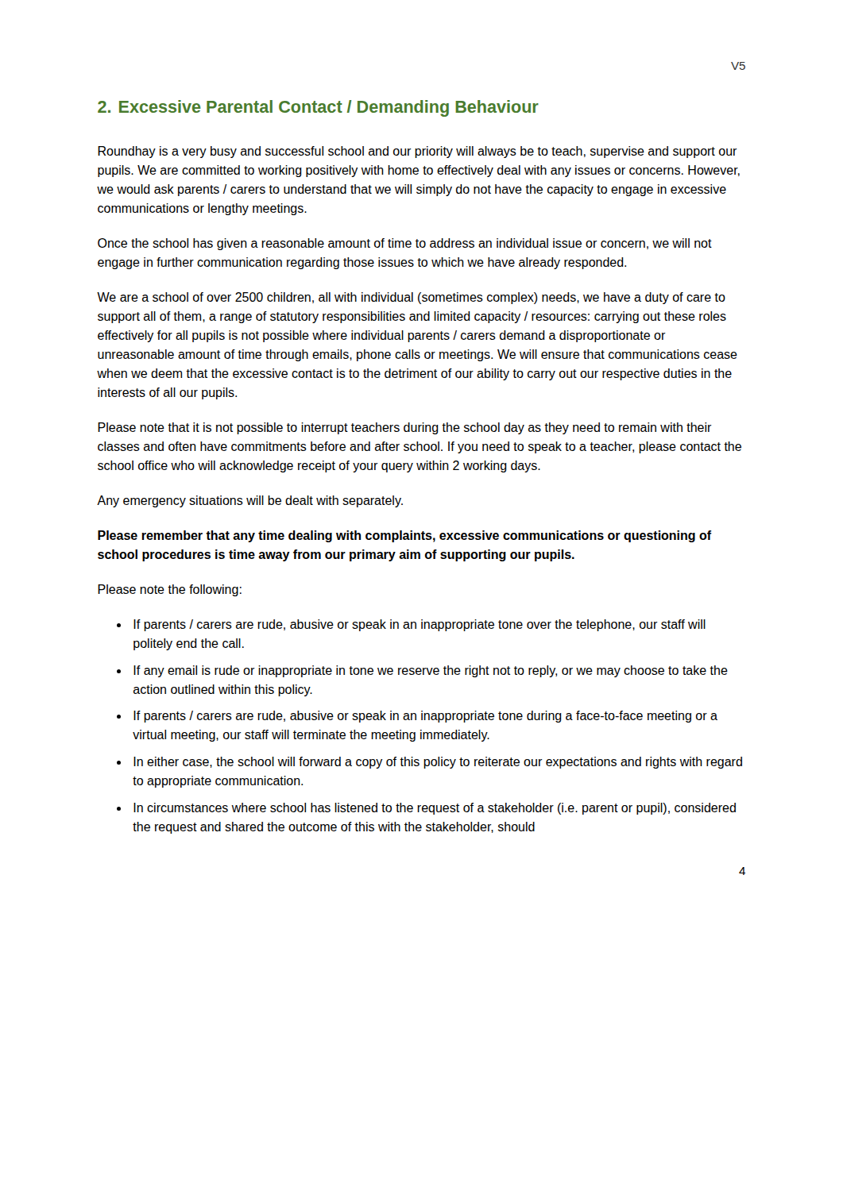V5
2. Excessive Parental Contact / Demanding Behaviour
Roundhay is a very busy and successful school and our priority will always be to teach, supervise and support our pupils. We are committed to working positively with home to effectively deal with any issues or concerns. However, we would ask parents / carers to understand that we will simply do not have the capacity to engage in excessive communications or lengthy meetings.
Once the school has given a reasonable amount of time to address an individual issue or concern, we will not engage in further communication regarding those issues to which we have already responded.
We are a school of over 2500 children, all with individual (sometimes complex) needs, we have a duty of care to support all of them, a range of statutory responsibilities and limited capacity / resources: carrying out these roles effectively for all pupils is not possible where individual parents / carers demand a disproportionate or unreasonable amount of time through emails, phone calls or meetings. We will ensure that communications cease when we deem that the excessive contact is to the detriment of our ability to carry out our respective duties in the interests of all our pupils.
Please note that it is not possible to interrupt teachers during the school day as they need to remain with their classes and often have commitments before and after school. If you need to speak to a teacher, please contact the school office who will acknowledge receipt of your query within 2 working days.
Any emergency situations will be dealt with separately.
Please remember that any time dealing with complaints, excessive communications or questioning of school procedures is time away from our primary aim of supporting our pupils.
Please note the following:
If parents / carers are rude, abusive or speak in an inappropriate tone over the telephone, our staff will politely end the call.
If any email is rude or inappropriate in tone we reserve the right not to reply, or we may choose to take the action outlined within this policy.
If parents / carers are rude, abusive or speak in an inappropriate tone during a face-to-face meeting or a virtual meeting, our staff will terminate the meeting immediately.
In either case, the school will forward a copy of this policy to reiterate our expectations and rights with regard to appropriate communication.
In circumstances where school has listened to the request of a stakeholder (i.e. parent or pupil), considered the request and shared the outcome of this with the stakeholder, should
4